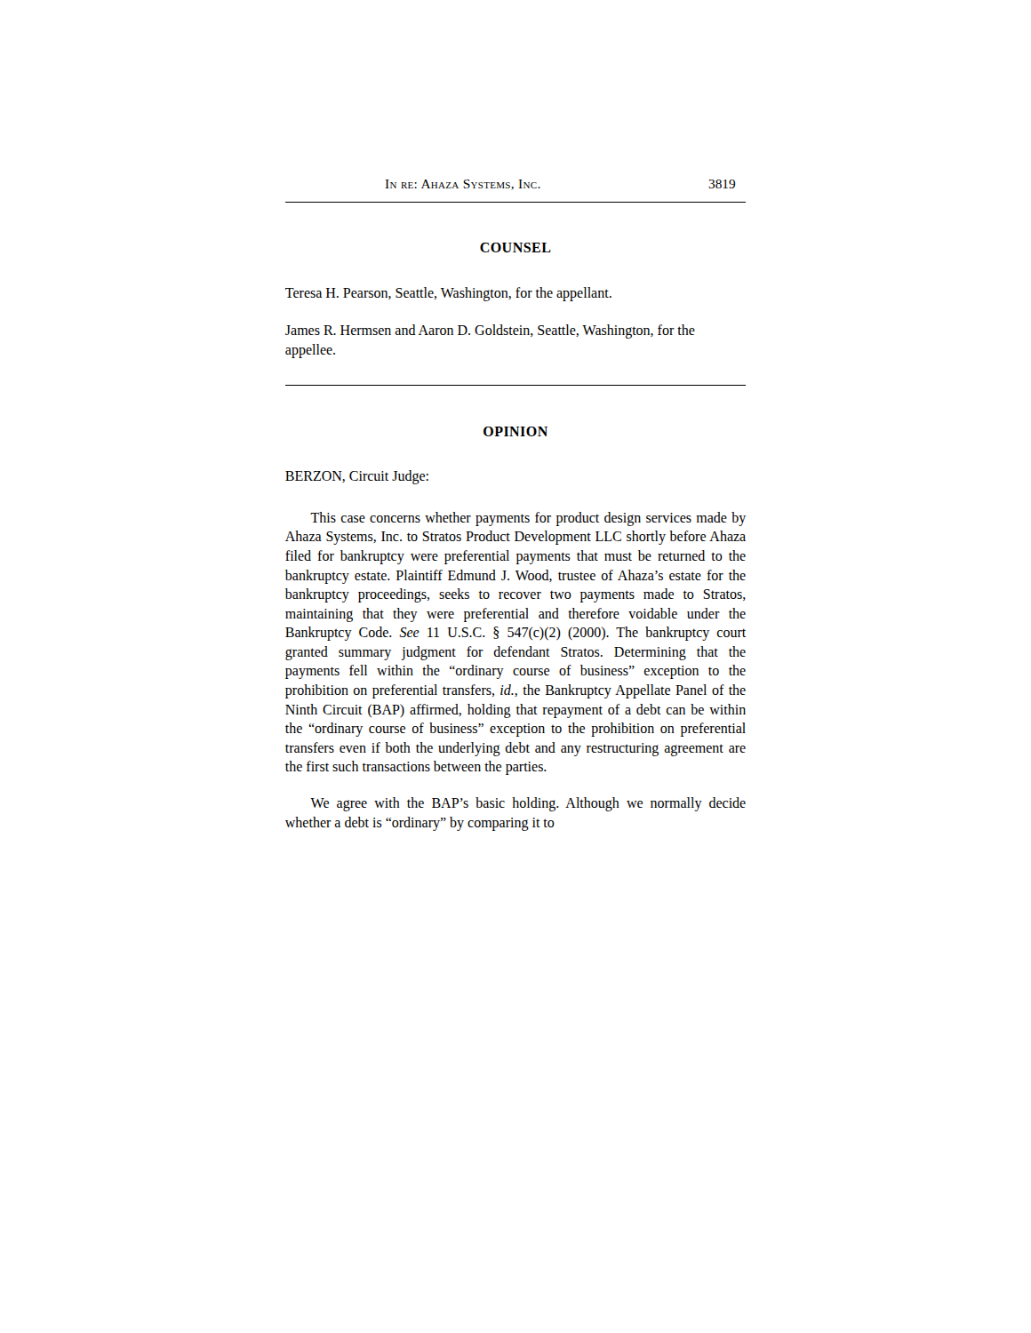In re: Ahaza Systems, Inc. 3819
COUNSEL
Teresa H. Pearson, Seattle, Washington, for the appellant.
James R. Hermsen and Aaron D. Goldstein, Seattle, Washington, for the appellee.
OPINION
BERZON, Circuit Judge:
This case concerns whether payments for product design services made by Ahaza Systems, Inc. to Stratos Product Development LLC shortly before Ahaza filed for bankruptcy were preferential payments that must be returned to the bankruptcy estate. Plaintiff Edmund J. Wood, trustee of Ahaza’s estate for the bankruptcy proceedings, seeks to recover two payments made to Stratos, maintaining that they were preferential and therefore voidable under the Bankruptcy Code. See 11 U.S.C. § 547(c)(2) (2000). The bankruptcy court granted summary judgment for defendant Stratos. Determining that the payments fell within the “ordinary course of business” exception to the prohibition on preferential transfers, id., the Bankruptcy Appellate Panel of the Ninth Circuit (BAP) affirmed, holding that repayment of a debt can be within the “ordinary course of business” exception to the prohibition on preferential transfers even if both the underlying debt and any restructuring agreement are the first such transactions between the parties.
We agree with the BAP’s basic holding. Although we normally decide whether a debt is “ordinary” by comparing it to